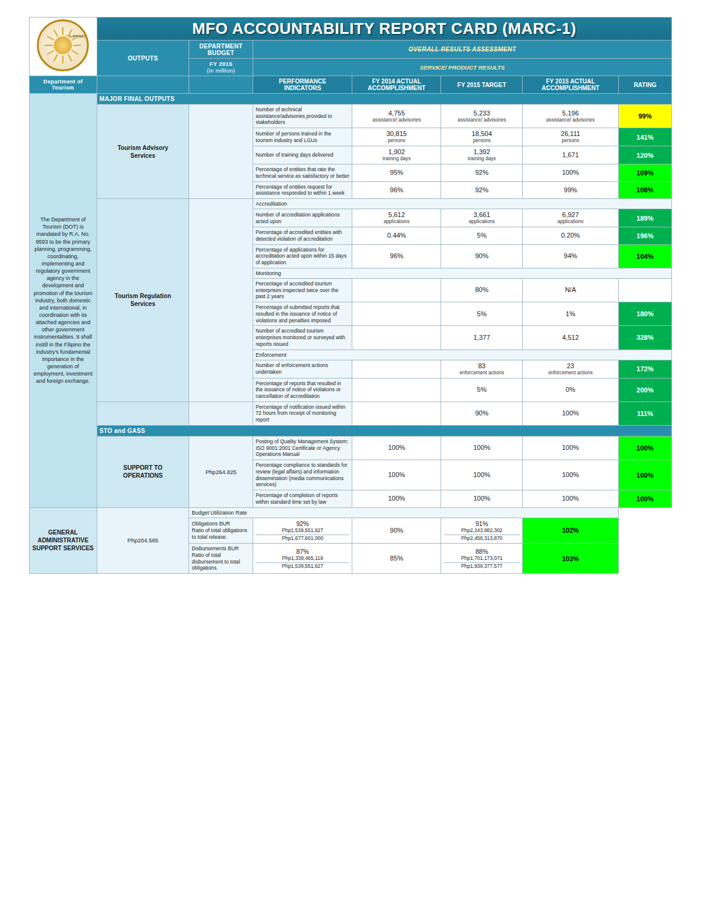| DEPARTMENT OF TOURISM PHILIPPINES | MFO ACCOUNTABILITY REPORT CARD (MARC-1) |
| OUTPUTS | DEPARTMENT BUDGET | OVERALL RESULTS ASSESSMENT |
| FY 2015 (in million) | SERVICE/ PRODUCT RESULTS |
| Department of Tourism | | | PERFORMANCE INDICATORS | FY 2014 ACTUAL ACCOMPLISHMENT | FY 2015 TARGET | FY 2015 ACTUAL ACCOMPLISHMENT | RATING |
| The Department of Tourism (DOT) is mandated by R.A. No. 9593 to be the primary planning, programming, coordinating, implementing and regulatory government agency in the development and promotion of the tourism industry, both domestic and international, in coordination with its attached agencies and other government instrumentalities. It shall instill in the Filipino the industry's fundamental importance in the generation of employment, investment and foreign exchange. | MAJOR FINAL OUTPUTS |
| Tourism Advisory Services | | Number of technical assistance/advisories provided to stakeholders | 4,755 assistance/ advisories | 5,233 assistance/ advisories | 5,196 assistance/ advisories | 99% |
| Number of persons trained in the tourism industry and LGUs | 30,815 persons | 18,504 persons | 26,111 persons | 141% |
| Number of training days delivered | 1,902 training days | 1,392 training days | 1,671 | 120% |
| Percentage of entities that rate the technical service as satisfactory or better | 95% | 92% | 100% | 109% |
| Percentage of entities request for assistance responded to within 1 week | 96% | 92% | 99% | 108% |
| Tourism Regulation Services | | Accreditation |
| Number of accreditation applications acted upon | 5,612 applications | 3,661 applications | 6,927 applications | 189% |
| Percentage of accredited entities with detected violation of accreditation | 0.44% | 5% | 0.20% | 196% |
| Percentage of applications for accreditation acted upon within 15 days of application | 96% | 90% | 94% | 104% |
| Monitoring |
| Percentage of accredited tourism enterprises inspected twice over the past 2 years | | 80% | N/A | |
| Percentage of submitted reports that resulted in the issuance of notice of violations and penalties imposed | | 5% | 1% | 180% |
| Number of accredited tourism enterprises monitored or surveyed with reports issued | | 1,377 | 4,512 | 328% |
| Enforcement |
| Number of enforcement actions undertaken | | 83 enforcement actions | 23 enforcement actions | 172% |
| Percentage of reports that resulted in the issuance of notice of violations or cancellation of accreditation | | 5% | 0% | 200% |
| | | Percentage of notification issued within 72 hours from receipt of monitoring report | | 90% | 100% | 111% |
| STO and GASS |
| SUPPORT TO OPERATIONS | Php264.825 | Posting of Quality Management System: ISO 9001:2001 Certificate or Agency Operations Manual | 100% | 100% | 100% | 100% |
| Percentage compliance to standards for review (legal affairs) and information dissemination (media communications services) | 100% | 100% | 100% | 100% |
| Percentage of completion of reports within standard time set by law | 100% | 100% | 100% | 100% |
| GENERAL ADMINISTRATIVE SUPPORT SERVICES | Php204.585 | Budget Utilization Rate |
| Obligations BUR Ratio of total obligations to total release. | 92% Php1,539,551,627 Php1,677,601,000 | 90% | 91% Php2,243,982,302 Php2,456,313,870 | 102% |
| Disbursements BUR Ratio of total disbursement to total obligations. | 87% Php1,338,465,119 Php1,539,551,627 | 85% | 88% Php1,701,173,071 Php1,939,377,577 | 103% |